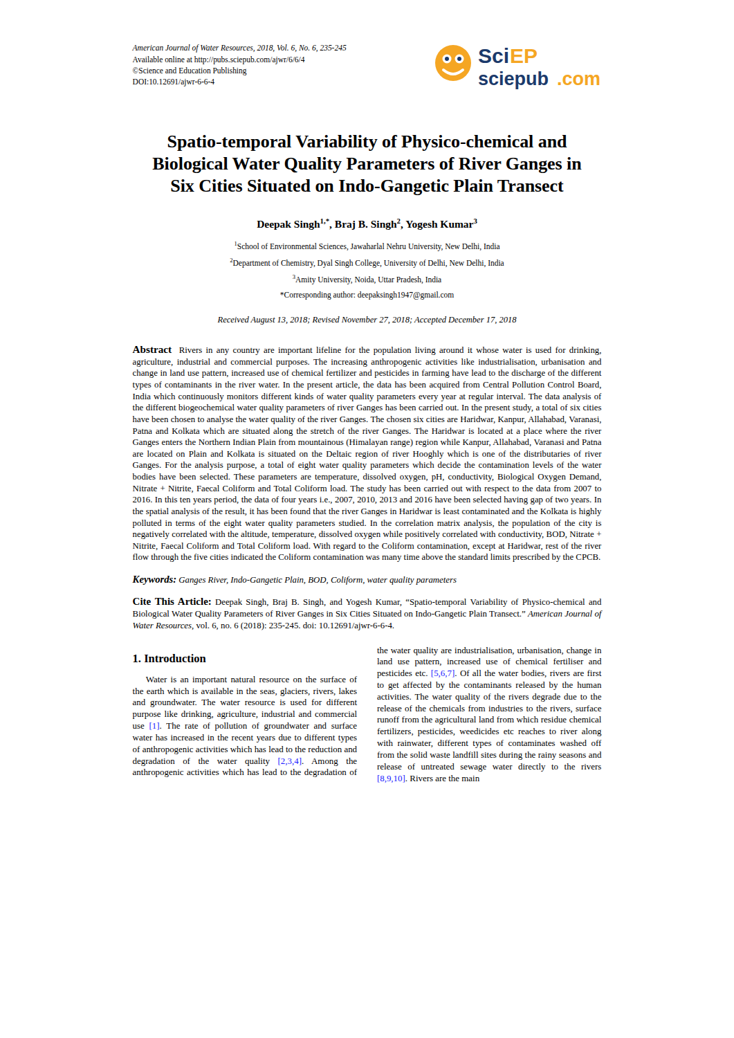American Journal of Water Resources, 2018, Vol. 6, No. 6, 235-245
Available online at http://pubs.sciepub.com/ajwr/6/6/4
©Science and Education Publishing
DOI:10.12691/ajwr-6-6-4
SciEP sciepub.com logo Sci EP sciepub .com
Spatio-temporal Variability of Physico-chemical and Biological Water Quality Parameters of River Ganges in Six Cities Situated on Indo-Gangetic Plain Transect
Deepak Singh1,*, Braj B. Singh2, Yogesh Kumar3
1School of Environmental Sciences, Jawaharlal Nehru University, New Delhi, India
2Department of Chemistry, Dyal Singh College, University of Delhi, New Delhi, India
3Amity University, Noida, Uttar Pradesh, India
*Corresponding author: deepaksingh1947@gmail.com
Received August 13, 2018; Revised November 27, 2018; Accepted December 17, 2018
Abstract Rivers in any country are important lifeline for the population living around it whose water is used for drinking, agriculture, industrial and commercial purposes. The increasing anthropogenic activities like industrialisation, urbanisation and change in land use pattern, increased use of chemical fertilizer and pesticides in farming have lead to the discharge of the different types of contaminants in the river water. In the present article, the data has been acquired from Central Pollution Control Board, India which continuously monitors different kinds of water quality parameters every year at regular interval. The data analysis of the different biogeochemical water quality parameters of river Ganges has been carried out. In the present study, a total of six cities have been chosen to analyse the water quality of the river Ganges. The chosen six cities are Haridwar, Kanpur, Allahabad, Varanasi, Patna and Kolkata which are situated along the stretch of the river Ganges. The Haridwar is located at a place where the river Ganges enters the Northern Indian Plain from mountainous (Himalayan range) region while Kanpur, Allahabad, Varanasi and Patna are located on Plain and Kolkata is situated on the Deltaic region of river Hooghly which is one of the distributaries of river Ganges. For the analysis purpose, a total of eight water quality parameters which decide the contamination levels of the water bodies have been selected. These parameters are temperature, dissolved oxygen, pH, conductivity, Biological Oxygen Demand, Nitrate + Nitrite, Faecal Coliform and Total Coliform load. The study has been carried out with respect to the data from 2007 to 2016. In this ten years period, the data of four years i.e., 2007, 2010, 2013 and 2016 have been selected having gap of two years. In the spatial analysis of the result, it has been found that the river Ganges in Haridwar is least contaminated and the Kolkata is highly polluted in terms of the eight water quality parameters studied. In the correlation matrix analysis, the population of the city is negatively correlated with the altitude, temperature, dissolved oxygen while positively correlated with conductivity, BOD, Nitrate + Nitrite, Faecal Coliform and Total Coliform load. With regard to the Coliform contamination, except at Haridwar, rest of the river flow through the five cities indicated the Coliform contamination was many time above the standard limits prescribed by the CPCB.
Keywords: Ganges River, Indo-Gangetic Plain, BOD, Coliform, water quality parameters
Cite This Article: Deepak Singh, Braj B. Singh, and Yogesh Kumar, “Spatio-temporal Variability of Physico-chemical and Biological Water Quality Parameters of River Ganges in Six Cities Situated on Indo-Gangetic Plain Transect.” American Journal of Water Resources, vol. 6, no. 6 (2018): 235-245. doi: 10.12691/ajwr-6-6-4.
1. Introduction
Water is an important natural resource on the surface of the earth which is available in the seas, glaciers, rivers, lakes and groundwater. The water resource is used for different purpose like drinking, agriculture, industrial and commercial use [1]. The rate of pollution of groundwater and surface water has increased in the recent years due to different types of anthropogenic activities which has lead to the reduction and degradation of the water quality [2,3,4]. Among the anthropogenic activities which has lead to the degradation of the water quality are industrialisation, urbanisation, change in land use pattern, increased use of chemical fertiliser and pesticides etc. [5,6,7]. Of all the water bodies, rivers are first to get affected by the contaminants released by the human activities. The water quality of the rivers degrade due to the release of the chemicals from industries to the rivers, surface runoff from the agricultural land from which residue chemical fertilizers, pesticides, weedicides etc reaches to river along with rainwater, different types of contaminates washed off from the solid waste landfill sites during the rainy seasons and release of untreated sewage water directly to the rivers [8,9,10]. Rivers are the main